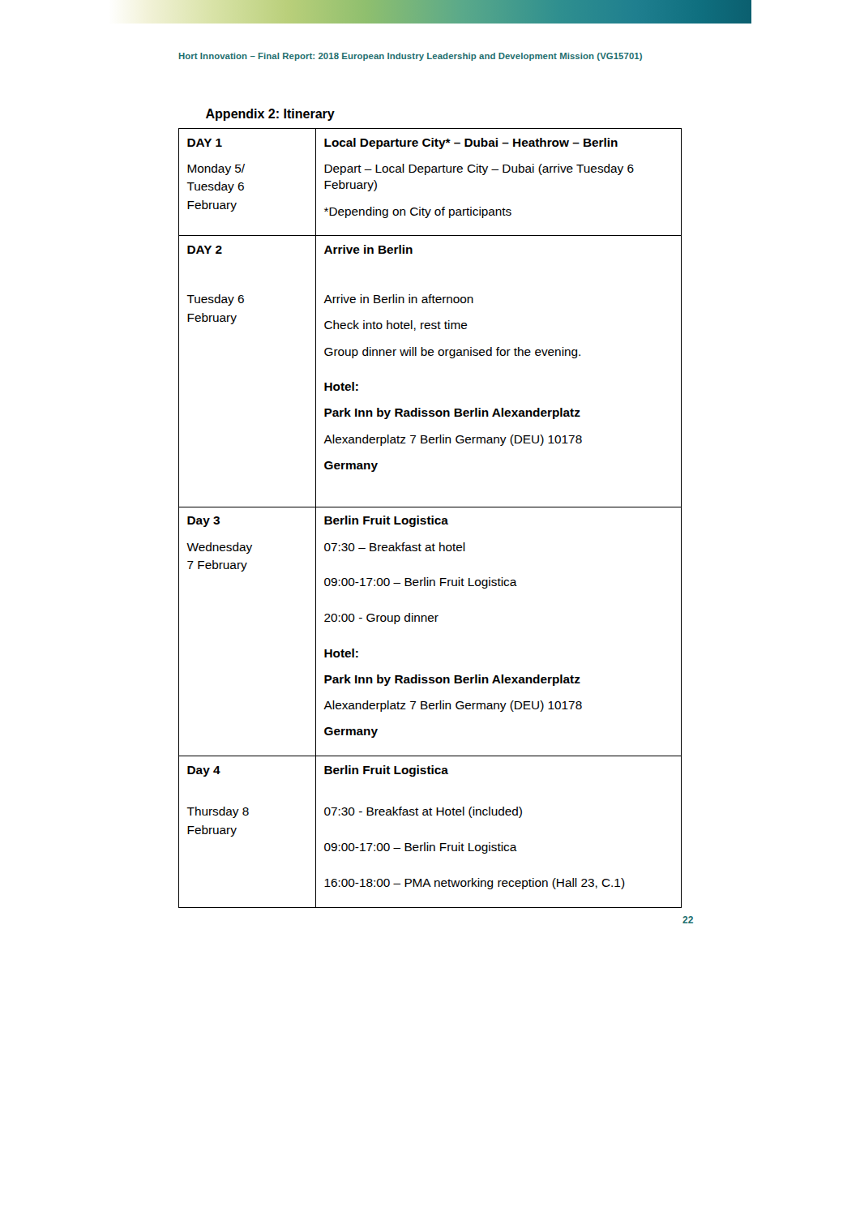Hort Innovation – Final Report: 2018 European Industry Leadership and Development Mission (VG15701)
Appendix 2: Itinerary
| DAY 1 Monday 5/ Tuesday 6 February | Local Departure City* – Dubai – Heathrow – Berlin Depart – Local Departure City – Dubai (arrive Tuesday 6 February) *Depending on City of participants |
| DAY 2 Tuesday 6 February | Arrive in Berlin Arrive in Berlin in afternoon Check into hotel, rest time Group dinner will be organised for the evening. Hotel: Park Inn by Radisson Berlin Alexanderplatz Alexanderplatz 7 Berlin Germany (DEU) 10178 Germany |
| Day 3 Wednesday 7 February | Berlin Fruit Logistica 07:30 – Breakfast at hotel 09:00-17:00 – Berlin Fruit Logistica 20:00 - Group dinner Hotel: Park Inn by Radisson Berlin Alexanderplatz Alexanderplatz 7 Berlin Germany (DEU) 10178 Germany |
| Day 4 Thursday 8 February | Berlin Fruit Logistica 07:30 - Breakfast at Hotel (included) 09:00-17:00 – Berlin Fruit Logistica 16:00-18:00 – PMA networking reception (Hall 23, C.1) |
22